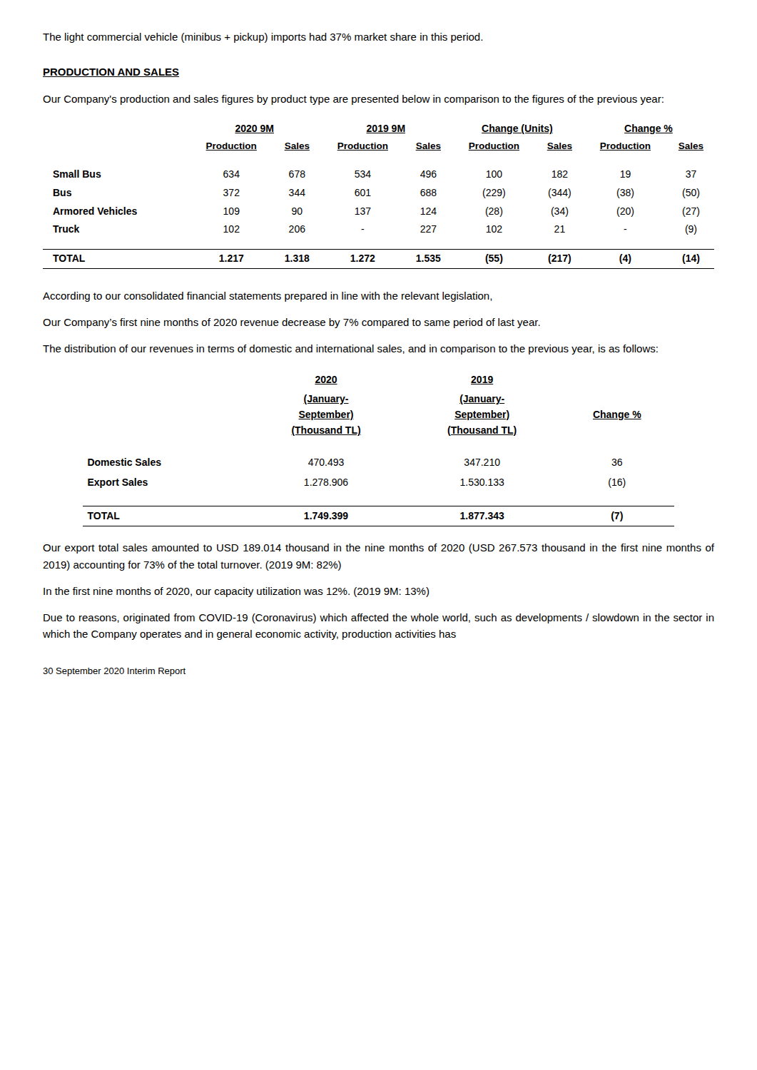The light commercial vehicle (minibus + pickup) imports had 37% market share in this period.
PRODUCTION AND SALES
Our Company's production and sales figures by product type are presented below in comparison to the figures of the previous year:
| | 2020 9M | 2019 9M | Change (Units) | Change % |
| | Production | Sales | Production | Sales | Production | Sales | Production | Sales |
| Small Bus | 634 | 678 | 534 | 496 | 100 | 182 | 19 | 37 |
| Bus | 372 | 344 | 601 | 688 | (229) | (344) | (38) | (50) |
| Armored Vehicles | 109 | 90 | 137 | 124 | (28) | (34) | (20) | (27) |
| Truck | 102 | 206 | - | 227 | 102 | 21 | - | (9) |
| TOTAL | 1.217 | 1.318 | 1.272 | 1.535 | (55) | (217) | (4) | (14) |
According to our consolidated financial statements prepared in line with the relevant legislation,
Our Company’s first nine months of 2020 revenue decrease by 7% compared to same period of last year.
The distribution of our revenues in terms of domestic and international sales, and in comparison to the previous year, is as follows:
| | 2020 | 2019 | |
| | (January- September) (Thousand TL) | (January- September) (Thousand TL) | Change % |
| Domestic Sales | 470.493 | 347.210 | 36 |
| Export Sales | 1.278.906 | 1.530.133 | (16) |
| TOTAL | 1.749.399 | 1.877.343 | (7) |
Our export total sales amounted to USD 189.014 thousand in the nine months of 2020 (USD 267.573 thousand in the first nine months of 2019) accounting for 73% of the total turnover. (2019 9M: 82%)
In the first nine months of 2020, our capacity utilization was 12%. (2019 9M: 13%)
Due to reasons, originated from COVID-19 (Coronavirus) which affected the whole world, such as developments / slowdown in the sector in which the Company operates and in general economic activity, production activities has
30 September 2020 Interim Report